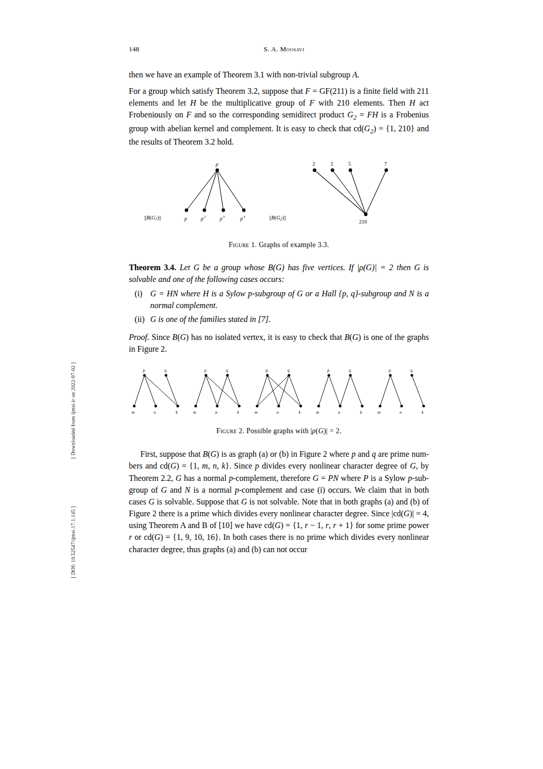[ Downloaded from ijmsi.ir on 2022-07-02 ]
[ DOI: 10.52547/ijmsi.17.1.145 ]
148 S. A. Moosavi
then we have an example of Theorem 3.1 with non-trivial subgroup A.
For a group which satisfy Theorem 3.2, suppose that F = GF(211) is a finite field with 211 elements and let H be the multiplicative group of F with 210 elements. Then H act Frobeniously on F and so the corresponding semidirect product G2 = FH is a Frobenius group with abelian kernel and complement. It is easy to check that cd(G2) = {1, 210} and the results of Theorem 3.2 hold.
p p p p p 2 3 4 [B(G1)] 2 3 5 7 210 [B(G2)]
Figure 1. Graphs of example 3.3.
Theorem 3.4. Let G be a group whose B(G) has five vertices. If |ρ(G)| = 2 then G is solvable and one of the following cases occurs:
(i) G = HN where H is a Sylow p-subgroup of G or a Hall {p, q}-subgroup and N is a normal complement.
(ii) G is one of the families stated in [7].
Proof. Since B(G) has no isolated vertex, it is easy to check that B(G) is one of the graphs in Figure 2.
pq mnk pq mnk pq mnk pq mnk pq mnk
Figure 2. Possible graphs with |ρ(G)| = 2.
First, suppose that B(G) is as graph (a) or (b) in Figure 2 where p and q are prime numbers and cd(G) = {1, m, n, k}. Since p divides every nonlinear character degree of G, by Theorem 2.2, G has a normal p-complement, therefore G = PN where P is a Sylow p-subgroup of G and N is a normal p-complement and case (i) occurs. We claim that in both cases G is solvable. Suppose that G is not solvable. Note that in both graphs (a) and (b) of Figure 2 there is a prime which divides every nonlinear character degree. Since |cd(G)| = 4, using Theorem A and B of [10] we have cd(G) = {1, r − 1, r, r + 1} for some prime power r or cd(G) = {1, 9, 10, 16}. In both cases there is no prime which divides every nonlinear character degree, thus graphs (a) and (b) can not occur